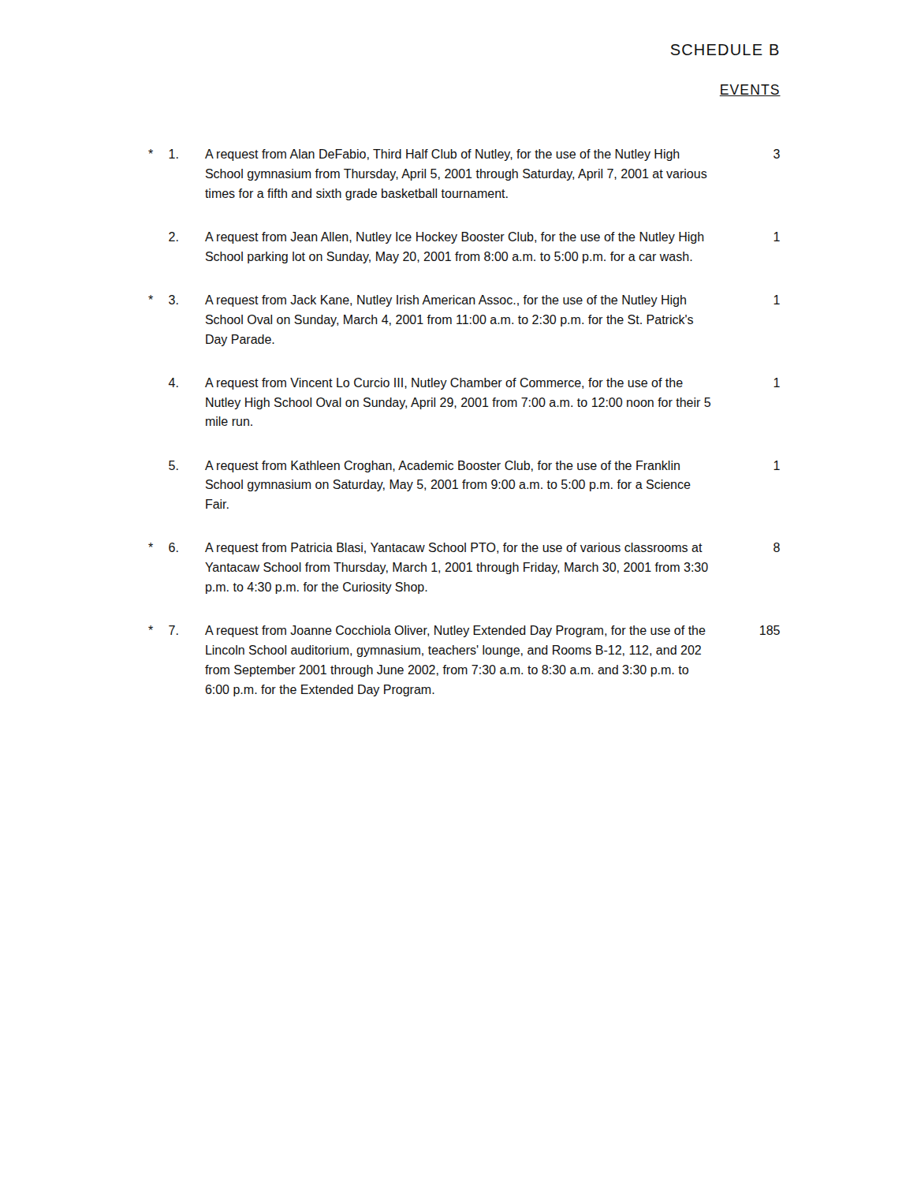SCHEDULE B
EVENTS
* 1. A request from Alan DeFabio, Third Half Club of Nutley, for the use of the Nutley High School gymnasium from Thursday, April 5, 2001 through Saturday, April 7, 2001 at various times for a fifth and sixth grade basketball tournament. 3
2. A request from Jean Allen, Nutley Ice Hockey Booster Club, for the use of the Nutley High School parking lot on Sunday, May 20, 2001 from 8:00 a.m. to 5:00 p.m. for a car wash. 1
* 3. A request from Jack Kane, Nutley Irish American Assoc., for the use of the Nutley High School Oval on Sunday, March 4, 2001 from 11:00 a.m. to 2:30 p.m. for the St. Patrick's Day Parade. 1
4. A request from Vincent Lo Curcio III, Nutley Chamber of Commerce, for the use of the Nutley High School Oval on Sunday, April 29, 2001 from 7:00 a.m. to 12:00 noon for their 5 mile run. 1
5. A request from Kathleen Croghan, Academic Booster Club, for the use of the Franklin School gymnasium on Saturday, May 5, 2001 from 9:00 a.m. to 5:00 p.m. for a Science Fair. 1
* 6. A request from Patricia Blasi, Yantacaw School PTO, for the use of various classrooms at Yantacaw School from Thursday, March 1, 2001 through Friday, March 30, 2001 from 3:30 p.m. to 4:30 p.m. for the Curiosity Shop. 8
* 7. A request from Joanne Cocchiola Oliver, Nutley Extended Day Program, for the use of the Lincoln School auditorium, gymnasium, teachers' lounge, and Rooms B-12, 112, and 202 from September 2001 through June 2002, from 7:30 a.m. to 8:30 a.m. and 3:30 p.m. to 6:00 p.m. for the Extended Day Program. 185